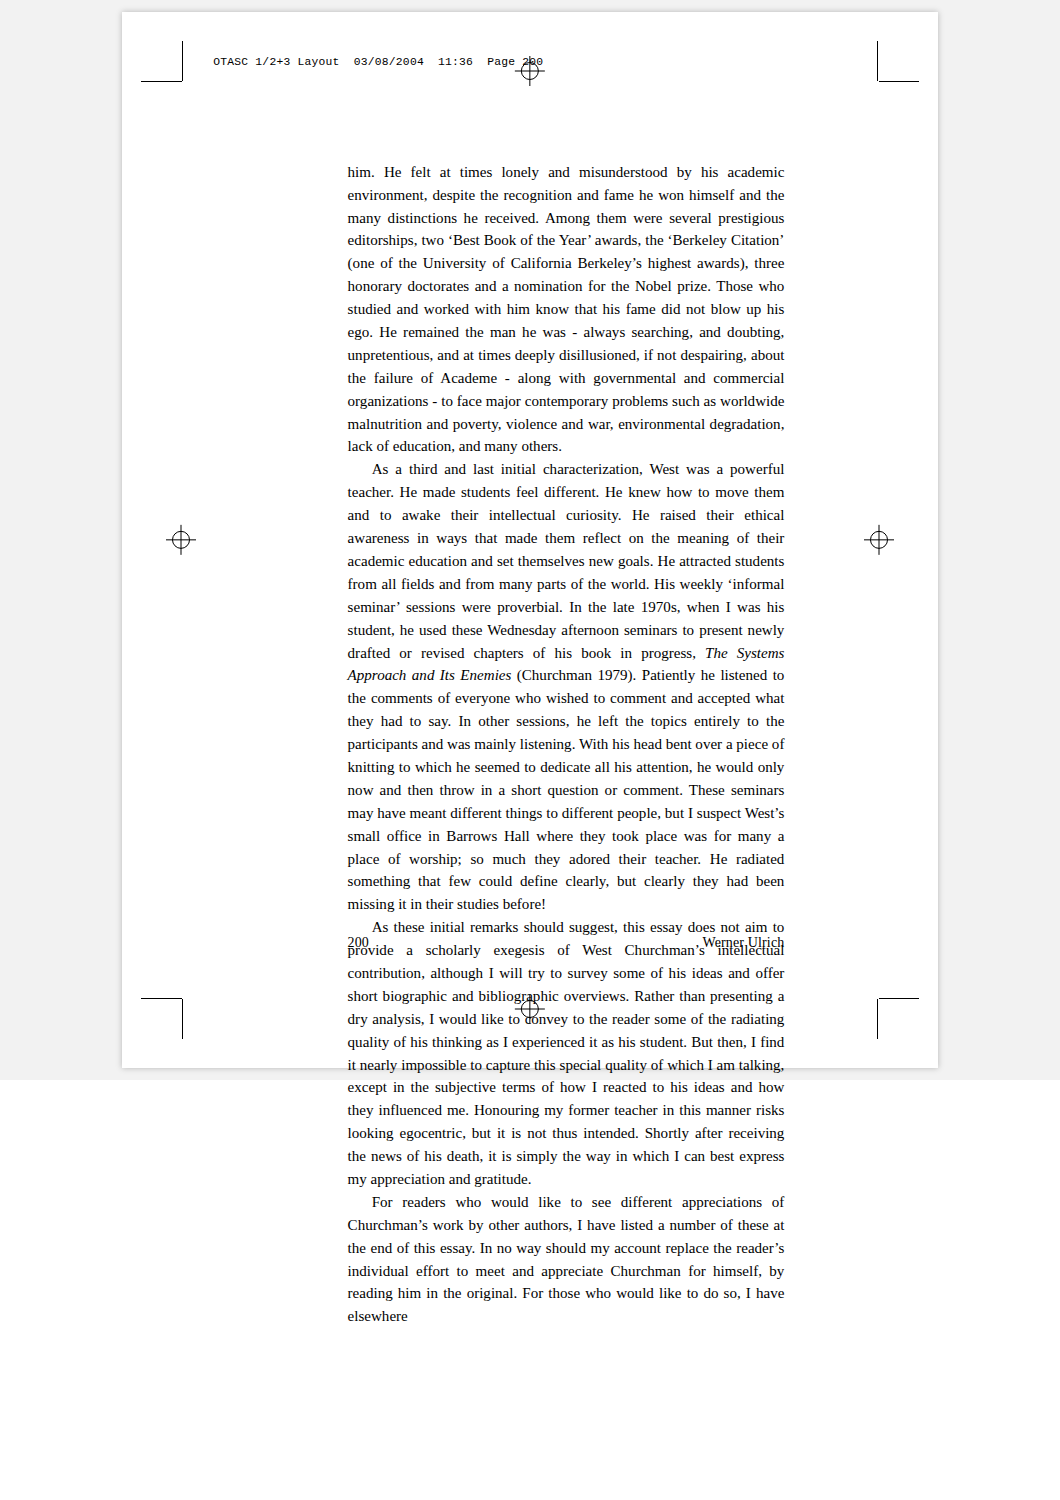OTASC 1/2+3 Layout 03/08/2004 11:36 Page 200
him. He felt at times lonely and misunderstood by his academic environment, despite the recognition and fame he won himself and the many distinctions he received. Among them were several prestigious editorships, two ‘Best Book of the Year’ awards, the ‘Berkeley Citation’ (one of the University of California Berkeley’s highest awards), three honorary doctorates and a nomination for the Nobel prize. Those who studied and worked with him know that his fame did not blow up his ego. He remained the man he was - always searching, and doubting, unpretentious, and at times deeply disillusioned, if not despairing, about the failure of Academe - along with governmental and commercial organizations - to face major contemporary problems such as worldwide malnutrition and poverty, violence and war, environmental degradation, lack of education, and many others.
As a third and last initial characterization, West was a powerful teacher. He made students feel different. He knew how to move them and to awake their intellectual curiosity. He raised their ethical awareness in ways that made them reflect on the meaning of their academic education and set themselves new goals. He attracted students from all fields and from many parts of the world. His weekly ‘informal seminar’ sessions were proverbial. In the late 1970s, when I was his student, he used these Wednesday afternoon seminars to present newly drafted or revised chapters of his book in progress, The Systems Approach and Its Enemies (Churchman 1979). Patiently he listened to the comments of everyone who wished to comment and accepted what they had to say. In other sessions, he left the topics entirely to the participants and was mainly listening. With his head bent over a piece of knitting to which he seemed to dedicate all his attention, he would only now and then throw in a short question or comment. These seminars may have meant different things to different people, but I suspect West’s small office in Barrows Hall where they took place was for many a place of worship; so much they adored their teacher. He radiated something that few could define clearly, but clearly they had been missing it in their studies before!
As these initial remarks should suggest, this essay does not aim to provide a scholarly exegesis of West Churchman’s intellectual contribution, although I will try to survey some of his ideas and offer short biographic and bibliographic overviews. Rather than presenting a dry analysis, I would like to convey to the reader some of the radiating quality of his thinking as I experienced it as his student. But then, I find it nearly impossible to capture this special quality of which I am talking, except in the subjective terms of how I reacted to his ideas and how they influenced me. Honouring my former teacher in this manner risks looking egocentric, but it is not thus intended. Shortly after receiving the news of his death, it is simply the way in which I can best express my appreciation and gratitude.
For readers who would like to see different appreciations of Churchman’s work by other authors, I have listed a number of these at the end of this essay. In no way should my account replace the reader’s individual effort to meet and appreciate Churchman for himself, by reading him in the original. For those who would like to do so, I have elsewhere
200 Werner Ulrich